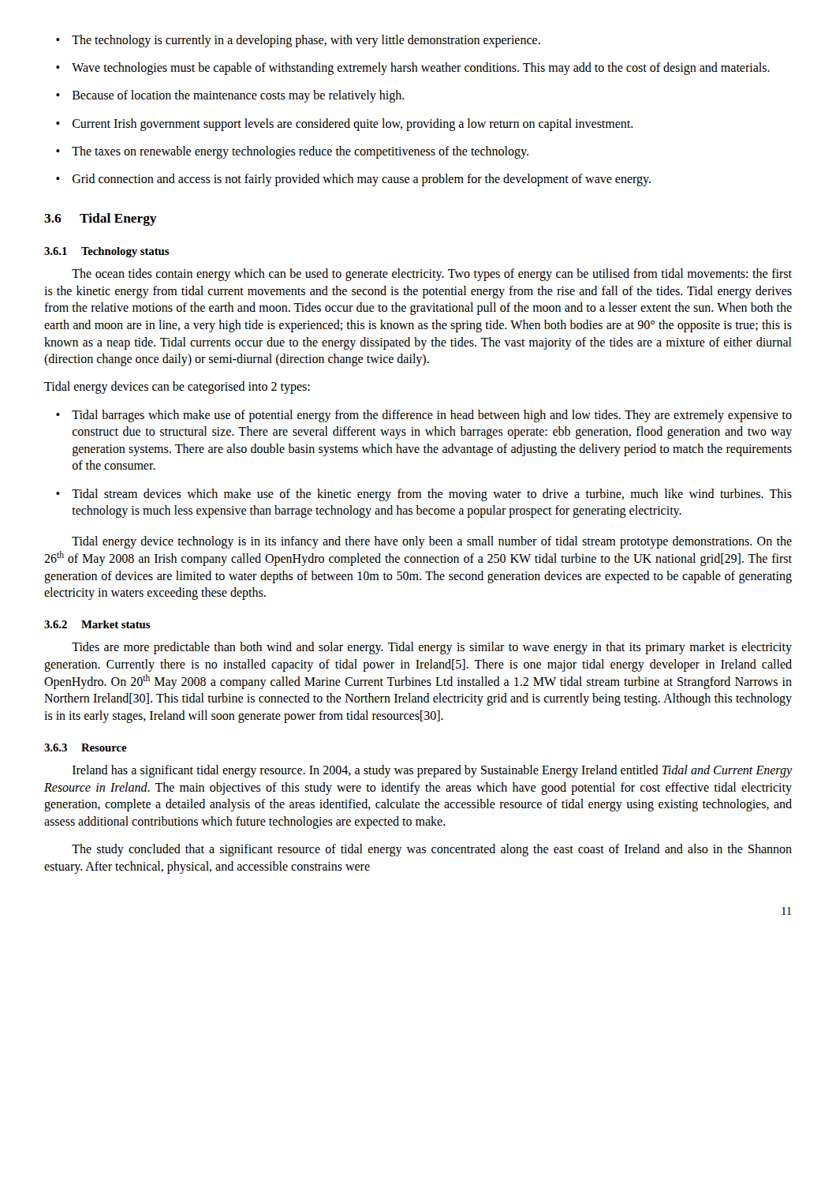The technology is currently in a developing phase, with very little demonstration experience.
Wave technologies must be capable of withstanding extremely harsh weather conditions. This may add to the cost of design and materials.
Because of location the maintenance costs may be relatively high.
Current Irish government support levels are considered quite low, providing a low return on capital investment.
The taxes on renewable energy technologies reduce the competitiveness of the technology.
Grid connection and access is not fairly provided which may cause a problem for the development of wave energy.
3.6 Tidal Energy
3.6.1 Technology status
The ocean tides contain energy which can be used to generate electricity. Two types of energy can be utilised from tidal movements: the first is the kinetic energy from tidal current movements and the second is the potential energy from the rise and fall of the tides. Tidal energy derives from the relative motions of the earth and moon. Tides occur due to the gravitational pull of the moon and to a lesser extent the sun. When both the earth and moon are in line, a very high tide is experienced; this is known as the spring tide. When both bodies are at 90° the opposite is true; this is known as a neap tide. Tidal currents occur due to the energy dissipated by the tides. The vast majority of the tides are a mixture of either diurnal (direction change once daily) or semi-diurnal (direction change twice daily).
Tidal energy devices can be categorised into 2 types:
Tidal barrages which make use of potential energy from the difference in head between high and low tides. They are extremely expensive to construct due to structural size. There are several different ways in which barrages operate: ebb generation, flood generation and two way generation systems. There are also double basin systems which have the advantage of adjusting the delivery period to match the requirements of the consumer.
Tidal stream devices which make use of the kinetic energy from the moving water to drive a turbine, much like wind turbines. This technology is much less expensive than barrage technology and has become a popular prospect for generating electricity.
Tidal energy device technology is in its infancy and there have only been a small number of tidal stream prototype demonstrations. On the 26th of May 2008 an Irish company called OpenHydro completed the connection of a 250 KW tidal turbine to the UK national grid[29]. The first generation of devices are limited to water depths of between 10m to 50m. The second generation devices are expected to be capable of generating electricity in waters exceeding these depths.
3.6.2 Market status
Tides are more predictable than both wind and solar energy. Tidal energy is similar to wave energy in that its primary market is electricity generation. Currently there is no installed capacity of tidal power in Ireland[5]. There is one major tidal energy developer in Ireland called OpenHydro. On 20th May 2008 a company called Marine Current Turbines Ltd installed a 1.2 MW tidal stream turbine at Strangford Narrows in Northern Ireland[30]. This tidal turbine is connected to the Northern Ireland electricity grid and is currently being testing. Although this technology is in its early stages, Ireland will soon generate power from tidal resources[30].
3.6.3 Resource
Ireland has a significant tidal energy resource. In 2004, a study was prepared by Sustainable Energy Ireland entitled Tidal and Current Energy Resource in Ireland. The main objectives of this study were to identify the areas which have good potential for cost effective tidal electricity generation, complete a detailed analysis of the areas identified, calculate the accessible resource of tidal energy using existing technologies, and assess additional contributions which future technologies are expected to make.
The study concluded that a significant resource of tidal energy was concentrated along the east coast of Ireland and also in the Shannon estuary. After technical, physical, and accessible constrains were
11